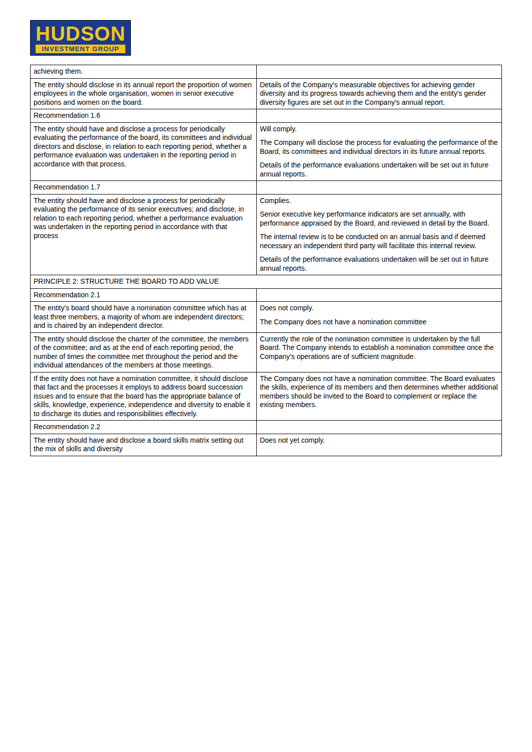HUDSON
INVESTMENT GROUP
| achieving them. | |
| The entity should disclose in its annual report the proportion of women employees in the whole organisation, women in senior executive positions and women on the board. | Details of the Company's measurable objectives for achieving gender diversity and its progress towards achieving them and the entity's gender diversity figures are set out in the Company's annual report. |
| Recommendation 1.6 | |
| The entity should have and disclose a process for periodically evaluating the performance of the board, its committees and individual directors and disclose, in relation to each reporting period, whether a performance evaluation was undertaken in the reporting period in accordance with that process. | Will comply. The Company will disclose the process for evaluating the performance of the Board, its committees and individual directors in its future annual reports. Details of the performance evaluations undertaken will be set out in future annual reports. |
| Recommendation 1.7 | |
| The entity should have and disclose a process for periodically evaluating the performance of its senior executives; and disclose, in relation to each reporting period, whether a performance evaluation was undertaken in the reporting period in accordance with that process | Complies. Senior executive key performance indicators are set annually, with performance appraised by the Board, and reviewed in detail by the Board. The internal review is to be conducted on an annual basis and if deemed necessary an independent third party will facilitate this internal review. Details of the performance evaluations undertaken will be set out in future annual reports. |
| PRINCIPLE 2: STRUCTURE THE BOARD TO ADD VALUE |
| Recommendation 2.1 | |
| The entity's board should have a nomination committee which has at least three members, a majority of whom are independent directors; and is chaired by an independent director. | Does not comply. The Company does not have a nomination committee |
| The entity should disclose the charter of the committee, the members of the committee; and as at the end of each reporting period, the number of times the committee met throughout the period and the individual attendances of the members at those meetings. | Currently the role of the nomination committee is undertaken by the full Board. The Company intends to establish a nomination committee once the Company's operations are of sufficient magnitude. |
| If the entity does not have a nomination committee, it should disclose that fact and the processes it employs to address board succession issues and to ensure that the board has the appropriate balance of skills, knowledge, experience, independence and diversity to enable it to discharge its duties and responsibilities effectively. | The Company does not have a nomination committee. The Board evaluates the skills, experience of its members and then determines whether additional members should be invited to the Board to complement or replace the existing members. |
| Recommendation 2.2 | |
| The entity should have and disclose a board skills matrix setting out the mix of skills and diversity | Does not yet comply. |